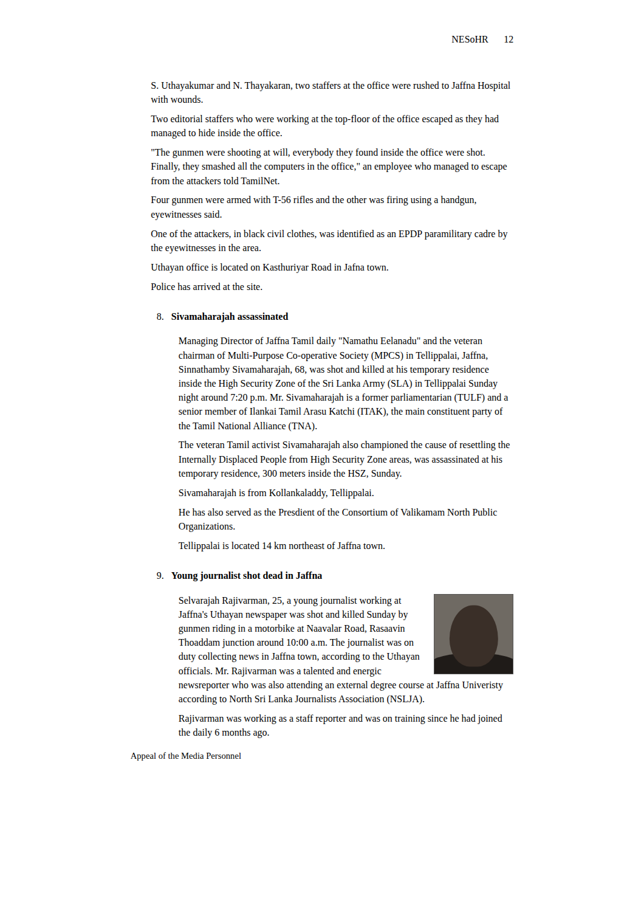NESoHR 12
S. Uthayakumar and N. Thayakaran, two staffers at the office were rushed to Jaffna Hospital with wounds.
Two editorial staffers who were working at the top-floor of the office escaped as they had managed to hide inside the office.
"The gunmen were shooting at will, everybody they found inside the office were shot. Finally, they smashed all the computers in the office," an employee who managed to escape from the attackers told TamilNet.
Four gunmen were armed with T-56 rifles and the other was firing using a handgun, eyewitnesses said.
One of the attackers, in black civil clothes, was identified as an EPDP paramilitary cadre by the eyewitnesses in the area.
Uthayan office is located on Kasthuriyar Road in Jafna town.
Police has arrived at the site.
8. Sivamaharajah assassinated
Managing Director of Jaffna Tamil daily "Namathu Eelanadu" and the veteran chairman of Multi-Purpose Co-operative Society (MPCS) in Tellippalai, Jaffna, Sinnathamby Sivamaharajah, 68, was shot and killed at his temporary residence inside the High Security Zone of the Sri Lanka Army (SLA) in Tellippalai Sunday night around 7:20 p.m. Mr. Sivamaharajah is a former parliamentarian (TULF) and a senior member of Ilankai Tamil Arasu Katchi (ITAK), the main constituent party of the Tamil National Alliance (TNA).
The veteran Tamil activist Sivamaharajah also championed the cause of resettling the Internally Displaced People from High Security Zone areas, was assassinated at his temporary residence, 300 meters inside the HSZ, Sunday.
Sivamaharajah is from Kollankaladdy, Tellippalai.
He has also served as the Presdient of the Consortium of Valikamam North Public Organizations.
Tellippalai is located 14 km northeast of Jaffna town.
9. Young journalist shot dead in Jaffna
Selvarajah Rajivarman, 25, a young journalist working at Jaffna's Uthayan newspaper was shot and killed Sunday by gunmen riding in a motorbike at Naavalar Road, Rasaavin Thoaddam junction around 10:00 a.m. The journalist was on duty collecting news in Jaffna town, according to the Uthayan officials. Mr. Rajivarman was a talented and energic newsreporter who was also attending an external degree course at Jaffna Univeristy according to North Sri Lanka Journalists Association (NSLJA).
Rajivarman was working as a staff reporter and was on training since he had joined the daily 6 months ago.
Appeal of the Media Personnel